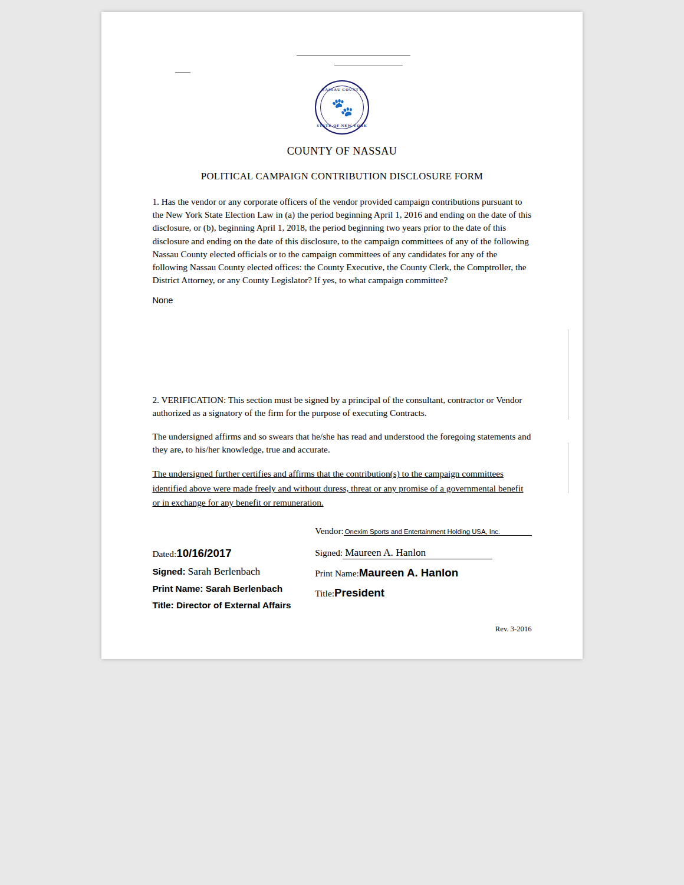NASSAU COUNTY
🐾
STATE OF NEW YORK
COUNTY OF NASSAU
POLITICAL CAMPAIGN CONTRIBUTION DISCLOSURE FORM
1. Has the vendor or any corporate officers of the vendor provided campaign contributions pursuant to the New York State Election Law in (a) the period beginning April 1, 2016 and ending on the date of this disclosure, or (b), beginning April 1, 2018, the period beginning two years prior to the date of this disclosure and ending on the date of this disclosure, to the campaign committees of any of the following Nassau County elected officials or to the campaign committees of any candidates for any of the following Nassau County elected offices: the County Executive, the County Clerk, the Comptroller, the District Attorney, or any County Legislator? If yes, to what campaign committee?
None
2. VERIFICATION: This section must be signed by a principal of the consultant, contractor or Vendor authorized as a signatory of the firm for the purpose of executing Contracts.
The undersigned affirms and so swears that he/she has read and understood the foregoing statements and they are, to his/her knowledge, true and accurate.
The undersigned further certifies and affirms that the contribution(s) to the campaign committees identified above were made freely and without duress, threat or any promise of a governmental benefit or in exchange for any benefit or remuneration.
| | Vendor: Onexim Sports and Entertainment Holding USA, Inc. |
| Dated: 10/16/2017 Signed: Sarah Berlenbach Print Name: Sarah Berlenbach Title: Director of External Affairs | Signed: Maureen A. Hanlon Print Name: Maureen A. Hanlon Title: President |
Rev. 3-2016